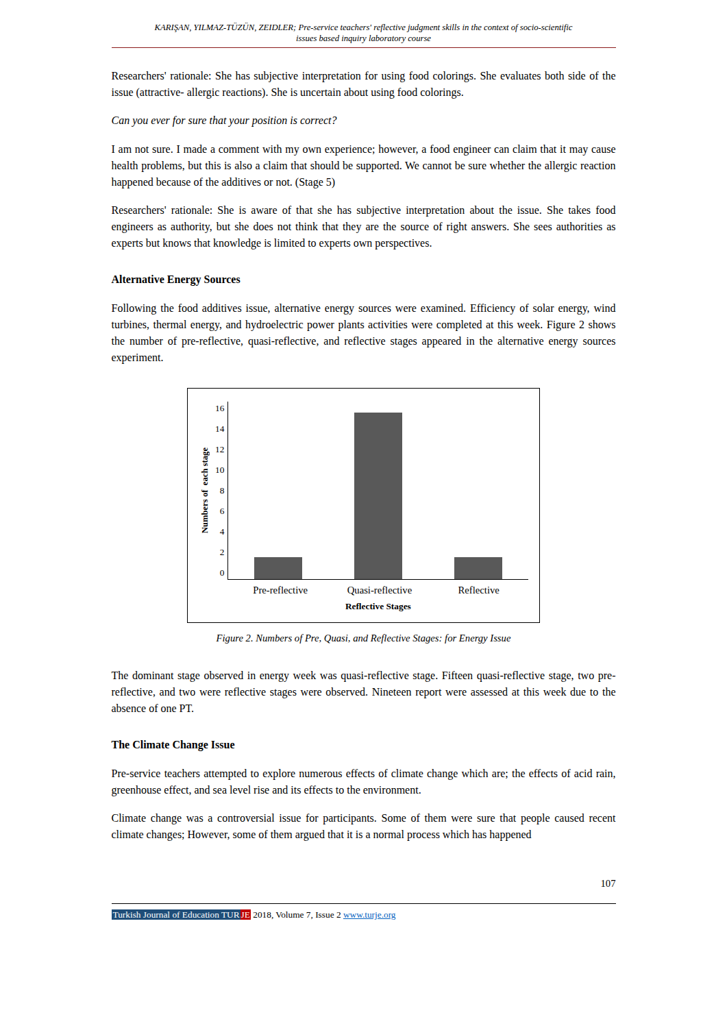KARIŞAN, YILMAZ-TÜZÜN, ZEIDLER; Pre-service teachers' reflective judgment skills in the context of socio-scientific
issues based inquiry laboratory course
Researchers' rationale: She has subjective interpretation for using food colorings. She evaluates both side of the issue (attractive- allergic reactions). She is uncertain about using food colorings.
Can you ever for sure that your position is correct?
I am not sure. I made a comment with my own experience; however, a food engineer can claim that it may cause health problems, but this is also a claim that should be supported. We cannot be sure whether the allergic reaction happened because of the additives or not. (Stage 5)
Researchers' rationale: She is aware of that she has subjective interpretation about the issue. She takes food engineers as authority, but she does not think that they are the source of right answers. She sees authorities as experts but knows that knowledge is limited to experts own perspectives.
Alternative Energy Sources
Following the food additives issue, alternative energy sources were examined. Efficiency of solar energy, wind turbines, thermal energy, and hydroelectric power plants activities were completed at this week. Figure 2 shows the number of pre-reflective, quasi-reflective, and reflective stages appeared in the alternative energy sources experiment.
Numbers of each stage
16 14 12 10 8 6 4 2 0
Pre-reflective Quasi-reflective Reflective
Reflective Stages
Figure 2. Numbers of Pre, Quasi, and Reflective Stages: for Energy Issue
The dominant stage observed in energy week was quasi-reflective stage. Fifteen quasi-reflective stage, two pre-reflective, and two were reflective stages were observed. Nineteen report were assessed at this week due to the absence of one PT.
The Climate Change Issue
Pre-service teachers attempted to explore numerous effects of climate change which are; the effects of acid rain, greenhouse effect, and sea level rise and its effects to the environment.
Climate change was a controversial issue for participants. Some of them were sure that people caused recent climate changes; However, some of them argued that it is a normal process which has happened
107
Turkish Journal of Education TUR JE 2018, Volume 7, Issue 2 www.turje.org